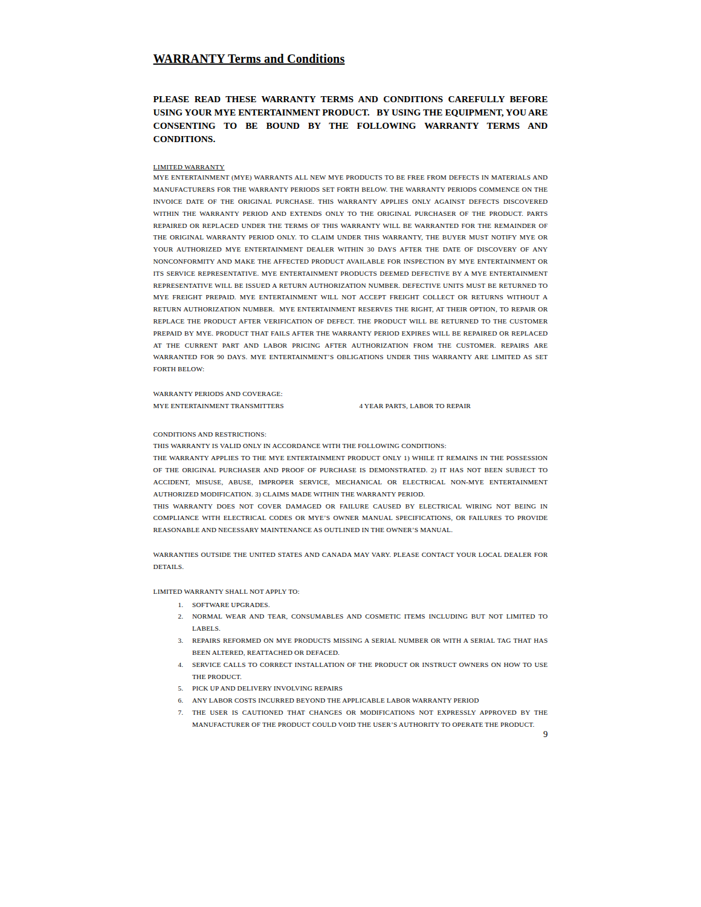WARRANTY Terms and Conditions
PLEASE READ THESE WARRANTY TERMS AND CONDITIONS CAREFULLY BEFORE USING YOUR MYE ENTERTAINMENT PRODUCT. BY USING THE EQUIPMENT, YOU ARE CONSENTING TO BE BOUND BY THE FOLLOWING WARRANTY TERMS AND CONDITIONS.
LIMITED WARRANTY
MYE ENTERTAINMENT (MYE) WARRANTS ALL NEW MYE PRODUCTS TO BE FREE FROM DEFECTS IN MATERIALS AND MANUFACTURERS FOR THE WARRANTY PERIODS SET FORTH BELOW. THE WARRANTY PERIODS COMMENCE ON THE INVOICE DATE OF THE ORIGINAL PURCHASE. THIS WARRANTY APPLIES ONLY AGAINST DEFECTS DISCOVERED WITHIN THE WARRANTY PERIOD AND EXTENDS ONLY TO THE ORIGINAL PURCHASER OF THE PRODUCT. PARTS REPAIRED OR REPLACED UNDER THE TERMS OF THIS WARRANTY WILL BE WARRANTED FOR THE REMAINDER OF THE ORIGINAL WARRANTY PERIOD ONLY. TO CLAIM UNDER THIS WARRANTY, THE BUYER MUST NOTIFY MYE OR YOUR AUTHORIZED MYE ENTERTAINMENT DEALER WITHIN 30 DAYS AFTER THE DATE OF DISCOVERY OF ANY NONCONFORMITY AND MAKE THE AFFECTED PRODUCT AVAILABLE FOR INSPECTION BY MYE ENTERTAINMENT OR ITS SERVICE REPRESENTATIVE. MYE ENTERTAINMENT PRODUCTS DEEMED DEFECTIVE BY A MYE ENTERTAINMENT REPRESENTATIVE WILL BE ISSUED A RETURN AUTHORIZATION NUMBER. DEFECTIVE UNITS MUST BE RETURNED TO MYE FREIGHT PREPAID. MYE ENTERTAINMENT WILL NOT ACCEPT FREIGHT COLLECT OR RETURNS WITHOUT A RETURN AUTHORIZATION NUMBER. MYE ENTERTAINMENT RESERVES THE RIGHT, AT THEIR OPTION, TO REPAIR OR REPLACE THE PRODUCT AFTER VERIFICATION OF DEFECT. THE PRODUCT WILL BE RETURNED TO THE CUSTOMER PREPAID BY MYE. PRODUCT THAT FAILS AFTER THE WARRANTY PERIOD EXPIRES WILL BE REPAIRED OR REPLACED AT THE CURRENT PART AND LABOR PRICING AFTER AUTHORIZATION FROM THE CUSTOMER. REPAIRS ARE WARRANTED FOR 90 DAYS. MYE ENTERTAINMENT’S OBLIGATIONS UNDER THIS WARRANTY ARE LIMITED AS SET FORTH BELOW:
WARRANTY PERIODS AND COVERAGE:
MYE ENTERTAINMENT TRANSMITTERS4 YEAR PARTS, LABOR TO REPAIR
CONDITIONS AND RESTRICTIONS:
THIS WARRANTY IS VALID ONLY IN ACCORDANCE WITH THE FOLLOWING CONDITIONS:
THE WARRANTY APPLIES TO THE MYE ENTERTAINMENT PRODUCT ONLY 1) WHILE IT REMAINS IN THE POSSESSION OF THE ORIGINAL PURCHASER AND PROOF OF PURCHASE IS DEMONSTRATED. 2) IT HAS NOT BEEN SUBJECT TO ACCIDENT, MISUSE, ABUSE, IMPROPER SERVICE, MECHANICAL OR ELECTRICAL NON-MYE ENTERTAINMENT AUTHORIZED MODIFICATION. 3) CLAIMS MADE WITHIN THE WARRANTY PERIOD.
THIS WARRANTY DOES NOT COVER DAMAGED OR FAILURE CAUSED BY ELECTRICAL WIRING NOT BEING IN COMPLIANCE WITH ELECTRICAL CODES OR MYE’S OWNER MANUAL SPECIFICATIONS, OR FAILURES TO PROVIDE REASONABLE AND NECESSARY MAINTENANCE AS OUTLINED IN THE OWNER’S MANUAL.
WARRANTIES OUTSIDE THE UNITED STATES AND CANADA MAY VARY. PLEASE CONTACT YOUR LOCAL DEALER FOR DETAILS.
LIMITED WARRANTY SHALL NOT APPLY TO:
SOFTWARE UPGRADES.
NORMAL WEAR AND TEAR, CONSUMABLES AND COSMETIC ITEMS INCLUDING BUT NOT LIMITED TO LABELS.
REPAIRS REFORMED ON MYE PRODUCTS MISSING A SERIAL NUMBER OR WITH A SERIAL TAG THAT HAS BEEN ALTERED, REATTACHED OR DEFACED.
SERVICE CALLS TO CORRECT INSTALLATION OF THE PRODUCT OR INSTRUCT OWNERS ON HOW TO USE THE PRODUCT.
PICK UP AND DELIVERY INVOLVING REPAIRS
ANY LABOR COSTS INCURRED BEYOND THE APPLICABLE LABOR WARRANTY PERIOD
THE USER IS CAUTIONED THAT CHANGES OR MODIFICATIONS NOT EXPRESSLY APPROVED BY THE MANUFACTURER OF THE PRODUCT COULD VOID THE USER’S AUTHORITY TO OPERATE THE PRODUCT.
9